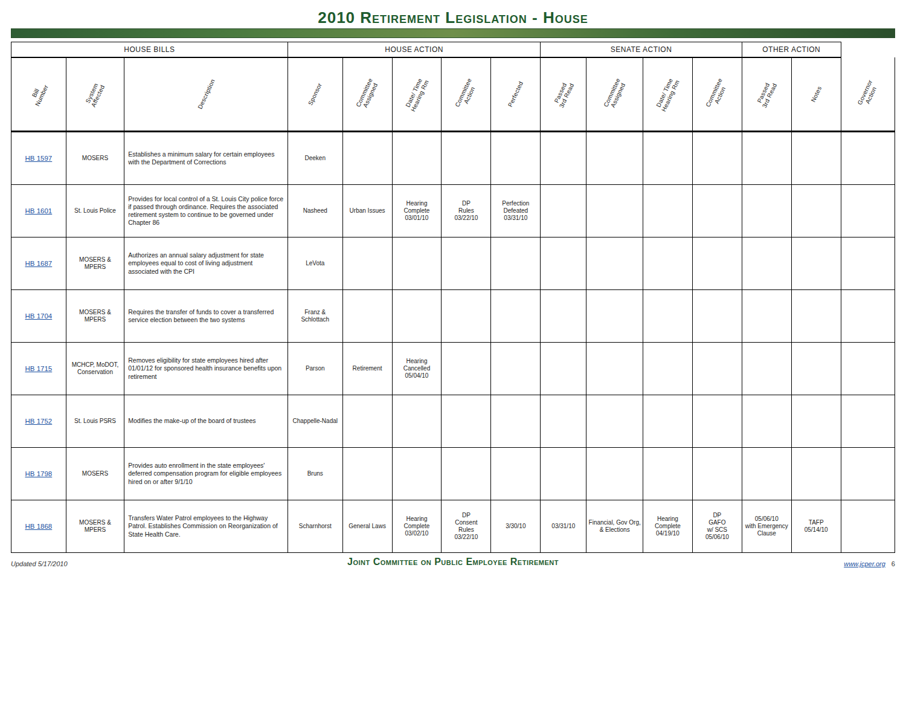2010 Retirement Legislation - House
| HOUSE BILLS | HOUSE ACTION | SENATE ACTION | OTHER ACTION |
| --- | --- | --- | --- |
| Bill Number | System Affected | Description | Sponsor | Committee Assigned | Date/ Time Hearing Rm | Committee Action | Perfected | Passed 3rd Read | Committee Assigned | Date/ Time Hearing Rm | Committee Action | Passed 3rd Read | Notes | Governor Action |
| HB 1597 | MOSERS | Establishes a minimum salary for certain employees with the Department of Corrections | Deeken | | | | | | | | | | | |
| HB 1601 | St. Louis Police | Provides for local control of a St. Louis City police force if passed through ordinance. Requires the associated retirement system to continue to be governed under Chapter 86 | Nasheed | Urban Issues | Hearing Complete 03/01/10 | DP Rules 03/22/10 | Perfection Defeated 03/31/10 | | | | | | | |
| HB 1687 | MOSERS & MPERS | Authorizes an annual salary adjustment for state employees equal to cost of living adjustment associated with the CPI | LeVota | | | | | | | | | | | |
| HB 1704 | MOSERS & MPERS | Requires the transfer of funds to cover a transferred service election between the two systems | Franz & Schlottach | | | | | | | | | | | |
| HB 1715 | MCHCP, MoDOT, Conservation | Removes eligibility for state employees hired after 01/01/12 for sponsored health insurance benefits upon retirement | Parson | Retirement | Hearing Cancelled 05/04/10 | | | | | | | | | |
| HB 1752 | St. Louis PSRS | Modifies the make-up of the board of trustees | Chappelle-Nadal | | | | | | | | | | | |
| HB 1798 | MOSERS | Provides auto enrollment in the state employees' deferred compensation program for eligible employees hired on or after 9/1/10 | Bruns | | | | | | | | | | | |
| HB 1868 | MOSERS & MPERS | Transfers Water Patrol employees to the Highway Patrol. Establishes Commission on Reorganization of State Health Care. | Scharnhorst | General Laws | Hearing Complete 03/02/10 | DP Consent Rules 03/22/10 | 3/30/10 | 03/31/10 | Financial, Gov Org, & Elections | Hearing Complete 04/19/10 | DP GAFO w/ SCS 05/06/10 | 05/06/10 with Emergency Clause | TAFP 05/14/10 | |
Updated 5/17/2010
Joint Committee on Public Employee Retirement
www.jcper.org 6